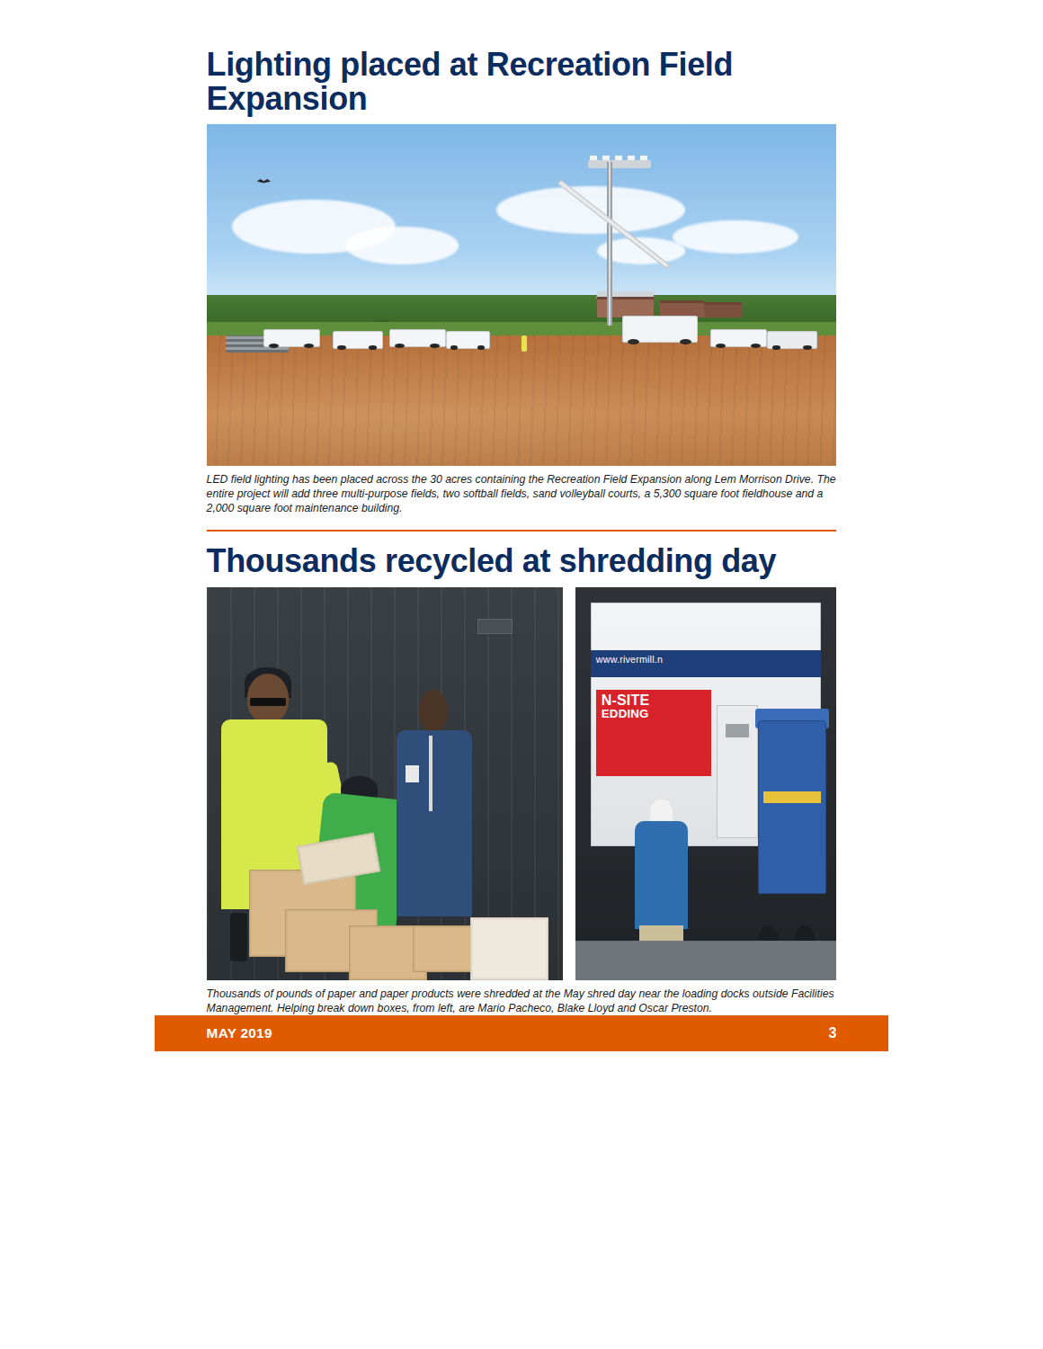Lighting placed at Recreation Field Expansion
LED field lighting has been placed across the 30 acres containing the Recreation Field Expansion along Lem Morrison Drive. The entire project will add three multi-purpose fields, two softball fields, sand volleyball courts, a 5,300 square foot fieldhouse and a 2,000 square foot maintenance building.
Thousands recycled at shredding day
www.rivermill.n
N-SITEEDDING
Thousands of pounds of paper and paper products were shredded at the May shred day near the loading docks outside Facilities Management. Helping break down boxes, from left, are Mario Pacheco, Blake Lloyd and Oscar Preston.
MAY 2019
3